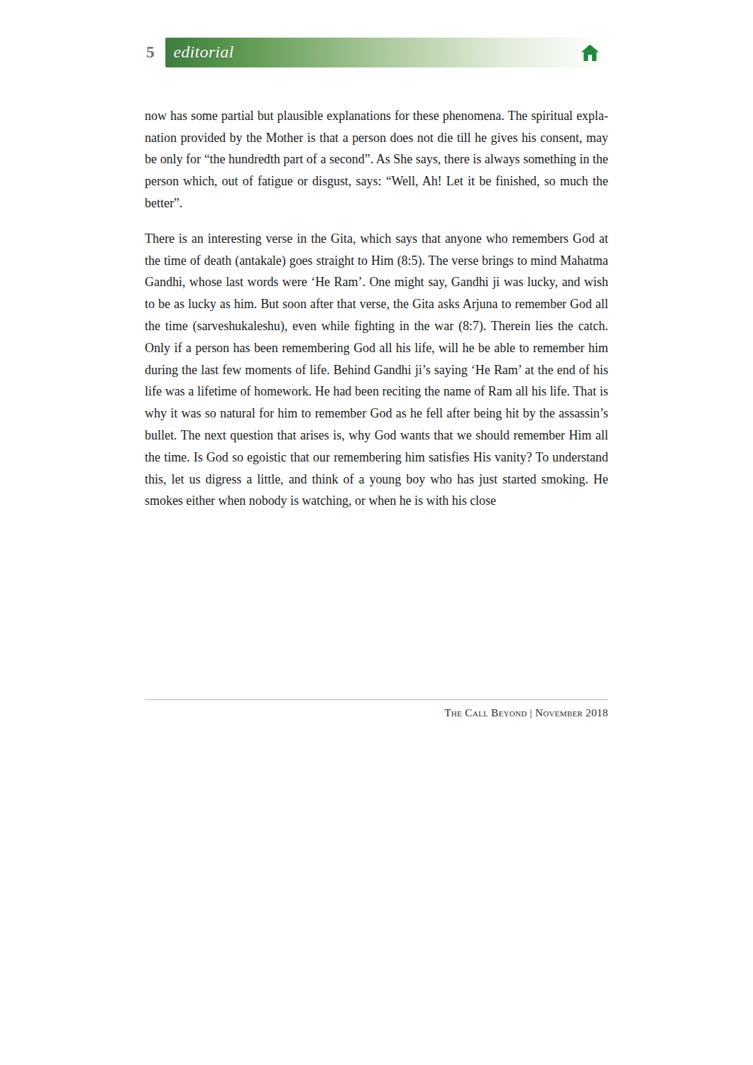5
editorial
now has some partial but plausible explanations for these phenomena. The spiritual explanation provided by the Mother is that a person does not die till he gives his consent, may be only for “the hundredth part of a second”. As She says, there is always something in the person which, out of fatigue or disgust, says: “Well, Ah! Let it be finished, so much the better”.
There is an interesting verse in the Gita, which says that anyone who remembers God at the time of death (antakale) goes straight to Him (8:5). The verse brings to mind Mahatma Gandhi, whose last words were ‘He Ram’. One might say, Gandhi ji was lucky, and wish to be as lucky as him. But soon after that verse, the Gita asks Arjuna to remember God all the time (sarveshukaleshu), even while fighting in the war (8:7). Therein lies the catch. Only if a person has been remembering God all his life, will he be able to remember him during the last few moments of life. Behind Gandhi ji’s saying ‘He Ram’ at the end of his life was a lifetime of homework. He had been reciting the name of Ram all his life. That is why it was so natural for him to remember God as he fell after being hit by the assassin’s bullet. The next question that arises is, why God wants that we should remember Him all the time. Is God so egoistic that our remembering him satisfies His vanity? To understand this, let us digress a little, and think of a young boy who has just started smoking. He smokes either when nobody is watching, or when he is with his close
The Call Beyond | November 2018